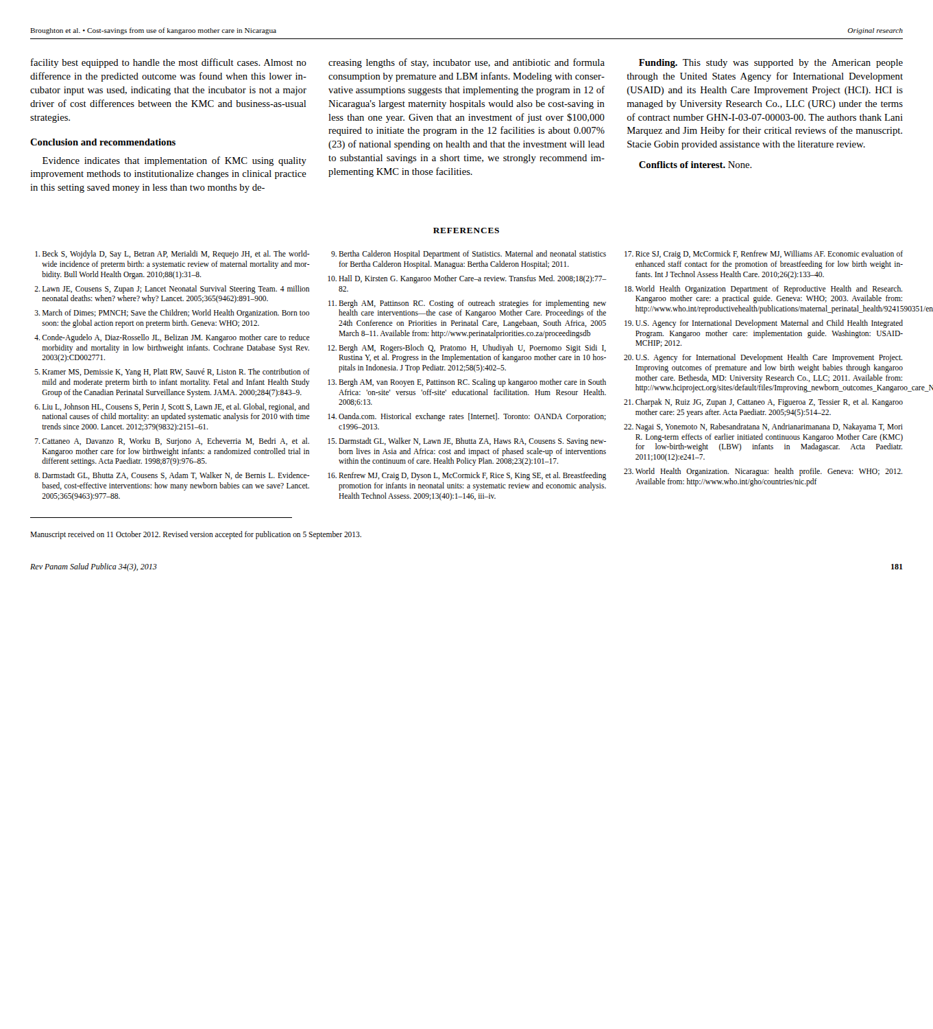Broughton et al. • Cost-savings from use of kangaroo mother care in Nicaragua
Original research
facility best equipped to handle the most difficult cases. Almost no difference in the predicted outcome was found when this lower incubator input was used, indicating that the incubator is not a major driver of cost differences between the KMC and business-as-usual strategies.
Conclusion and recommendations
Evidence indicates that implementation of KMC using quality improvement methods to institutionalize changes in clinical practice in this setting saved money in less than two months by de-
creasing lengths of stay, incubator use, and antibiotic and formula consumption by premature and LBM infants. Modeling with conservative assumptions suggests that implementing the program in 12 of Nicaragua's largest maternity hospitals would also be cost-saving in less than one year. Given that an investment of just over $100,000 required to initiate the program in the 12 facilities is about 0.007% (23) of national spending on health and that the investment will lead to substantial savings in a short time, we strongly recommend implementing KMC in those facilities.
Funding. This study was supported by the American people through the United States Agency for International Development (USAID) and its Health Care Improvement Project (HCI). HCI is managed by University Research Co., LLC (URC) under the terms of contract number GHN-I-03-07-00003-00. The authors thank Lani Marquez and Jim Heiby for their critical reviews of the manuscript. Stacie Gobin provided assistance with the literature review.
Conflicts of interest. None.
REFERENCES
Beck S, Wojdyla D, Say L, Betran AP, Merialdi M, Requejo JH, et al. The worldwide incidence of preterm birth: a systematic review of maternal mortality and morbidity. Bull World Health Organ. 2010;88(1):31–8.
Lawn JE, Cousens S, Zupan J; Lancet Neonatal Survival Steering Team. 4 million neonatal deaths: when? where? why? Lancet. 2005;365(9462):891–900.
March of Dimes; PMNCH; Save the Children; World Health Organization. Born too soon: the global action report on preterm birth. Geneva: WHO; 2012.
Conde-Agudelo A, Diaz-Rossello JL, Belizan JM. Kangaroo mother care to reduce morbidity and mortality in low birthweight infants. Cochrane Database Syst Rev. 2003(2):CD002771.
Kramer MS, Demissie K, Yang H, Platt RW, Sauvé R, Liston R. The contribution of mild and moderate preterm birth to infant mortality. Fetal and Infant Health Study Group of the Canadian Perinatal Surveillance System. JAMA. 2000;284(7):843–9.
Liu L, Johnson HL, Cousens S, Perin J, Scott S, Lawn JE, et al. Global, regional, and national causes of child mortality: an updated systematic analysis for 2010 with time trends since 2000. Lancet. 2012;379(9832):2151–61.
Cattaneo A, Davanzo R, Worku B, Surjono A, Echeverria M, Bedri A, et al. Kangaroo mother care for low birthweight infants: a randomized controlled trial in different settings. Acta Paediatr. 1998;87(9):976–85.
Darmstadt GL, Bhutta ZA, Cousens S, Adam T, Walker N, de Bernis L. Evidence-based, cost-effective interventions: how many newborn babies can we save? Lancet. 2005;365(9463):977–88.
Bertha Calderon Hospital Department of Statistics. Maternal and neonatal statistics for Bertha Calderon Hospital. Managua: Bertha Calderon Hospital; 2011.
Hall D, Kirsten G. Kangaroo Mother Care–a review. Transfus Med. 2008;18(2):77–82.
Bergh AM, Pattinson RC. Costing of outreach strategies for implementing new health care interventions—the case of Kangaroo Mother Care. Proceedings of the 24th Conference on Priorities in Perinatal Care, Langebaan, South Africa, 2005 March 8–11. Available from: http://www.perinatalpriorities.co.za/proceedingsdb
Bergh AM, Rogers-Bloch Q, Pratomo H, Uhudiyah U, Poernomo Sigit Sidi I, Rustina Y, et al. Progress in the Implementation of kangaroo mother care in 10 hospitals in Indonesia. J Trop Pediatr. 2012;58(5):402–5.
Bergh AM, van Rooyen E, Pattinson RC. Scaling up kangaroo mother care in South Africa: 'on-site' versus 'off-site' educational facilitation. Hum Resour Health. 2008;6:13.
Oanda.com. Historical exchange rates [Internet]. Toronto: OANDA Corporation; c1996–2013.
Darmstadt GL, Walker N, Lawn JE, Bhutta ZA, Haws RA, Cousens S. Saving newborn lives in Asia and Africa: cost and impact of phased scale-up of interventions within the continuum of care. Health Policy Plan. 2008;23(2):101–17.
Renfrew MJ, Craig D, Dyson L, McCormick F, Rice S, King SE, et al. Breastfeeding promotion for infants in neonatal units: a systematic review and economic analysis. Health Technol Assess. 2009;13(40):1–146, iii–iv.
Rice SJ, Craig D, McCormick F, Renfrew MJ, Williams AF. Economic evaluation of enhanced staff contact for the promotion of breastfeeding for low birth weight infants. Int J Technol Assess Health Care. 2010;26(2):133–40.
World Health Organization Department of Reproductive Health and Research. Kangaroo mother care: a practical guide. Geneva: WHO; 2003. Available from: http://www.who.int/reproductivehealth/publications/maternal_perinatal_health/9241590351/en/
U.S. Agency for International Development Maternal and Child Health Integrated Program. Kangaroo mother care: implementation guide. Washington: USAID-MCHIP; 2012.
U.S. Agency for International Development Health Care Improvement Project. Improving outcomes of premature and low birth weight babies through kangaroo mother care. Bethesda, MD: University Research Co., LLC; 2011. Available from: http://www.hciproject.org/sites/default/files/Improving_newborn_outcomes_Kangaroo_care_Nov2011.pdf
Charpak N, Ruiz JG, Zupan J, Cattaneo A, Figueroa Z, Tessier R, et al. Kangaroo mother care: 25 years after. Acta Paediatr. 2005;94(5):514–22.
Nagai S, Yonemoto N, Rabesandratana N, Andrianarimanana D, Nakayama T, Mori R. Long-term effects of earlier initiated continuous Kangaroo Mother Care (KMC) for low-birth-weight (LBW) infants in Madagascar. Acta Paediatr. 2011;100(12):e241–7.
World Health Organization. Nicaragua: health profile. Geneva: WHO; 2012. Available from: http://www.who.int/gho/countries/nic.pdf
Manuscript received on 11 October 2012. Revised version accepted for publication on 5 September 2013.
Rev Panam Salud Publica 34(3), 2013
181